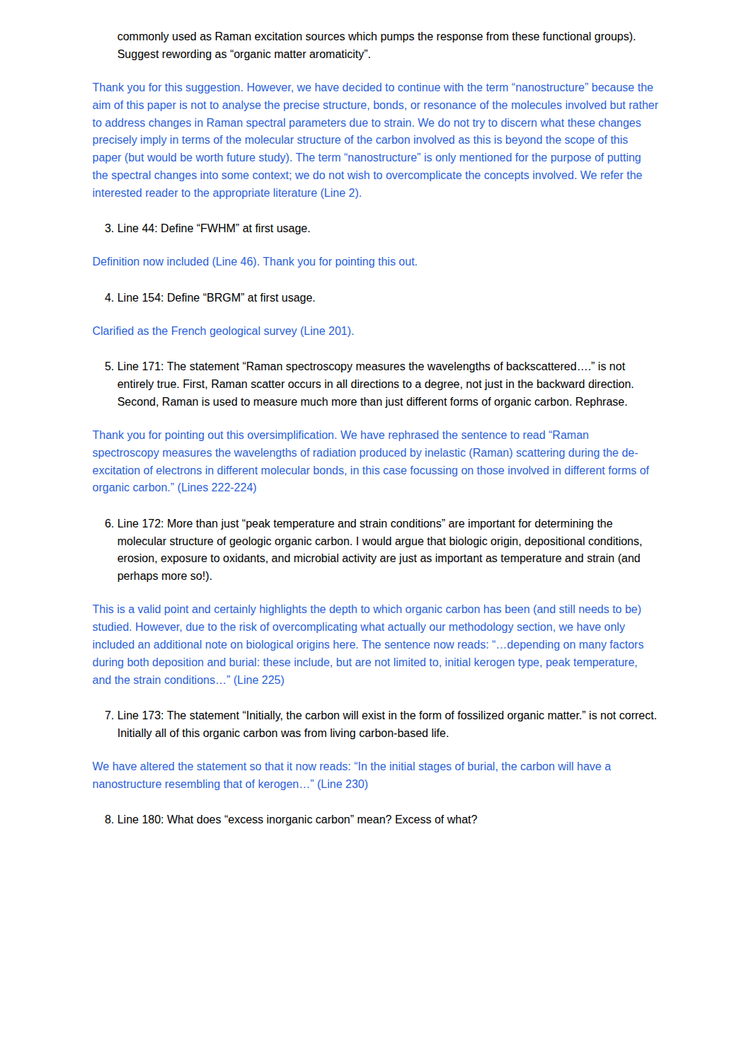commonly used as Raman excitation sources which pumps the response from these functional groups). Suggest rewording as “organic matter aromaticity”.
Thank you for this suggestion. However, we have decided to continue with the term “nanostructure” because the aim of this paper is not to analyse the precise structure, bonds, or resonance of the molecules involved but rather to address changes in Raman spectral parameters due to strain. We do not try to discern what these changes precisely imply in terms of the molecular structure of the carbon involved as this is beyond the scope of this paper (but would be worth future study). The term “nanostructure” is only mentioned for the purpose of putting the spectral changes into some context; we do not wish to overcomplicate the concepts involved. We refer the interested reader to the appropriate literature (Line 2).
Line 44: Define “FWHM” at first usage.
Definition now included (Line 46). Thank you for pointing this out.
Line 154: Define “BRGM” at first usage.
Clarified as the French geological survey (Line 201).
Line 171: The statement “Raman spectroscopy measures the wavelengths of backscattered….” is not entirely true. First, Raman scatter occurs in all directions to a degree, not just in the backward direction. Second, Raman is used to measure much more than just different forms of organic carbon. Rephrase.
Thank you for pointing out this oversimplification. We have rephrased the sentence to read “Raman spectroscopy measures the wavelengths of radiation produced by inelastic (Raman) scattering during the de-excitation of electrons in different molecular bonds, in this case focussing on those involved in different forms of organic carbon.” (Lines 222-224)
Line 172: More than just “peak temperature and strain conditions” are important for determining the molecular structure of geologic organic carbon. I would argue that biologic origin, depositional conditions, erosion, exposure to oxidants, and microbial activity are just as important as temperature and strain (and perhaps more so!).
This is a valid point and certainly highlights the depth to which organic carbon has been (and still needs to be) studied. However, due to the risk of overcomplicating what actually our methodology section, we have only included an additional note on biological origins here. The sentence now reads: “…depending on many factors during both deposition and burial: these include, but are not limited to, initial kerogen type, peak temperature, and the strain conditions…” (Line 225)
Line 173: The statement “Initially, the carbon will exist in the form of fossilized organic matter.” is not correct. Initially all of this organic carbon was from living carbon-based life.
We have altered the statement so that it now reads: “In the initial stages of burial, the carbon will have a nanostructure resembling that of kerogen…” (Line 230)
Line 180: What does “excess inorganic carbon” mean? Excess of what?